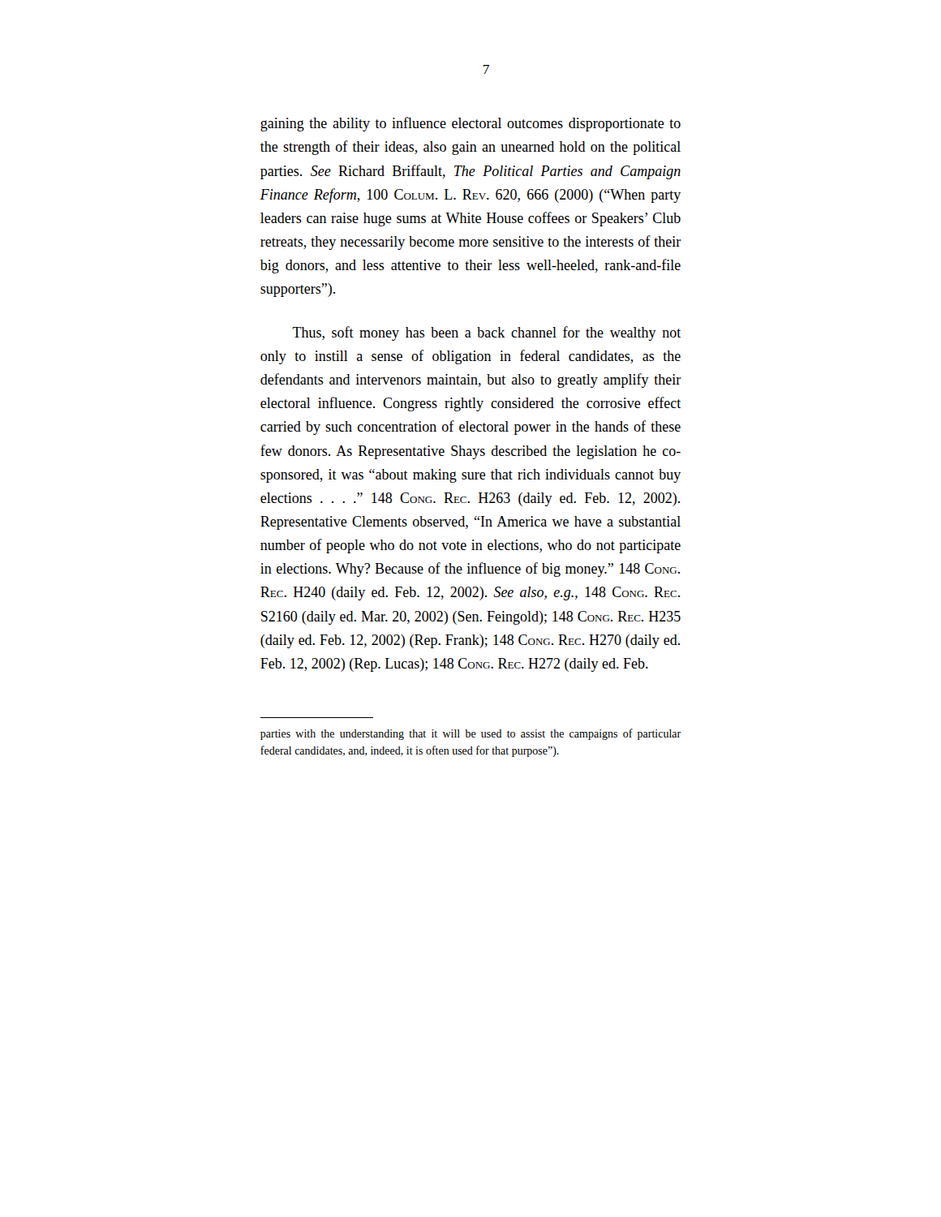7
gaining the ability to influence electoral outcomes disproportionate to the strength of their ideas, also gain an unearned hold on the political parties. See Richard Briffault, The Political Parties and Campaign Finance Reform, 100 Colum. L. Rev. 620, 666 (2000) (“When party leaders can raise huge sums at White House coffees or Speakers’ Club retreats, they necessarily become more sensitive to the interests of their big donors, and less attentive to their less well-heeled, rank-and-file supporters”).
Thus, soft money has been a back channel for the wealthy not only to instill a sense of obligation in federal candidates, as the defendants and intervenors maintain, but also to greatly amplify their electoral influence. Congress rightly considered the corrosive effect carried by such concentration of electoral power in the hands of these few donors. As Representative Shays described the legislation he co-sponsored, it was “about making sure that rich individuals cannot buy elections . . . .” 148 Cong. Rec. H263 (daily ed. Feb. 12, 2002). Representative Clements observed, “In America we have a substantial number of people who do not vote in elections, who do not participate in elections. Why? Because of the influence of big money.” 148 Cong. Rec. H240 (daily ed. Feb. 12, 2002). See also, e.g., 148 Cong. Rec. S2160 (daily ed. Mar. 20, 2002) (Sen. Feingold); 148 Cong. Rec. H235 (daily ed. Feb. 12, 2002) (Rep. Frank); 148 Cong. Rec. H270 (daily ed. Feb. 12, 2002) (Rep. Lucas); 148 Cong. Rec. H272 (daily ed. Feb.
parties with the understanding that it will be used to assist the campaigns of particular federal candidates, and, indeed, it is often used for that purpose”).